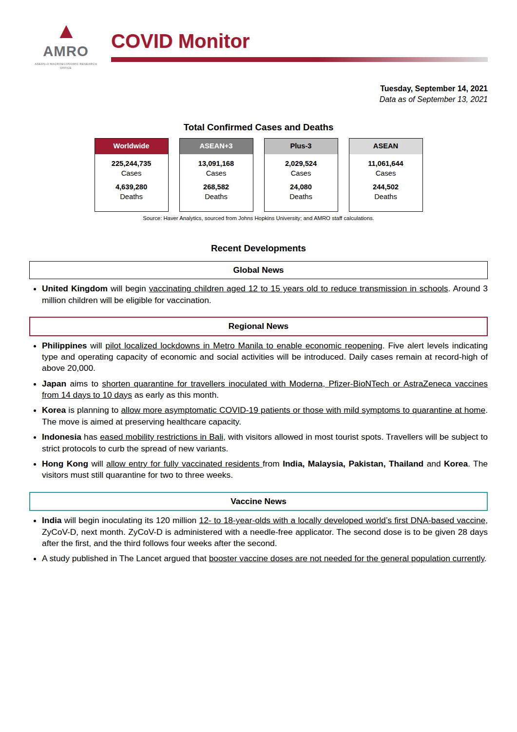▲
AMRO
ASEAN+3 MACROECONOMIC RESEARCH OFFICE
COVID Monitor
Tuesday, September 14, 2021
Data as of September 13, 2021
Total Confirmed Cases and Deaths
Worldwide
225,244,735
Cases
4,639,280
Deaths
ASEAN+3
13,091,168
Cases
268,582
Deaths
Plus-3
2,029,524
Cases
24,080
Deaths
ASEAN
11,061,644
Cases
244,502
Deaths
Source: Haver Analytics, sourced from Johns Hopkins University; and AMRO staff calculations.
Recent Developments
Global News
United Kingdom will begin vaccinating children aged 12 to 15 years old to reduce transmission in schools. Around 3 million children will be eligible for vaccination.
Regional News
Philippines will pilot localized lockdowns in Metro Manila to enable economic reopening. Five alert levels indicating type and operating capacity of economic and social activities will be introduced. Daily cases remain at record-high of above 20,000.
Japan aims to shorten quarantine for travellers inoculated with Moderna, Pfizer-BioNTech or AstraZeneca vaccines from 14 days to 10 days as early as this month.
Korea is planning to allow more asymptomatic COVID-19 patients or those with mild symptoms to quarantine at home. The move is aimed at preserving healthcare capacity.
Indonesia has eased mobility restrictions in Bali, with visitors allowed in most tourist spots. Travellers will be subject to strict protocols to curb the spread of new variants.
Hong Kong will allow entry for fully vaccinated residents from India, Malaysia, Pakistan, Thailand and Korea. The visitors must still quarantine for two to three weeks.
Vaccine News
India will begin inoculating its 120 million 12- to 18-year-olds with a locally developed world’s first DNA-based vaccine, ZyCoV-D, next month. ZyCoV-D is administered with a needle-free applicator. The second dose is to be given 28 days after the first, and the third follows four weeks after the second.
A study published in The Lancet argued that booster vaccine doses are not needed for the general population currently.